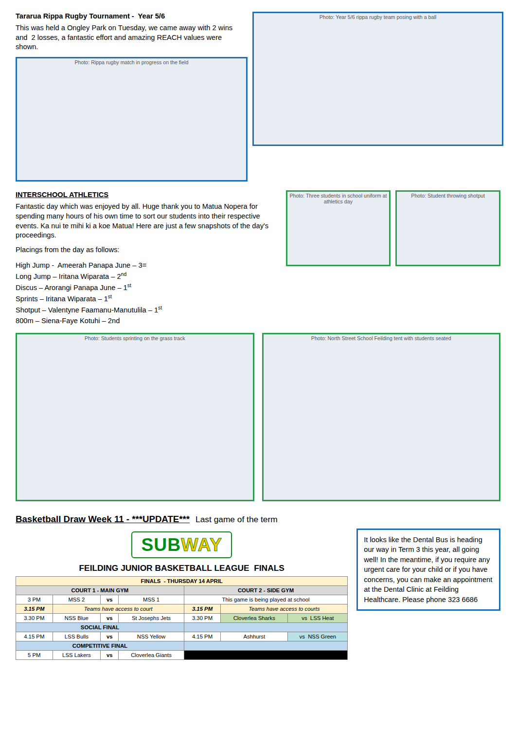Tararua Rippa Rugby Tournament - Year 5/6
This was held a Ongley Park on Tuesday, we came away with 2 wins and 2 losses, a fantastic effort and amazing REACH values were shown.
Photo: Rippa rugby match in progress on the field
Photo: Year 5/6 rippa rugby team posing with a ball
INTERSCHOOL ATHLETICS
Fantastic day which was enjoyed by all. Huge thank you to Matua Nopera for spending many hours of his own time to sort our students into their respective events. Ka nui te mihi ki a koe Matua! Here are just a few snapshots of the day's proceedings.
Placings from the day as follows:
High Jump - Ameerah Panapa June – 3=
Long Jump – Iritana Wiparata – 2nd
Discus – Arorangi Panapa June – 1st
Sprints – Iritana Wiparata – 1st
Shotput – Valentyne Faamanu-Manutulila – 1st
800m – Siena-Faye Kotuhi – 2nd
Photo: Three students in school uniform at athletics day
Photo: Student throwing shotput
Photo: Students sprinting on the grass track
Photo: North Street School Feilding tent with students seated
Basketball Draw Week 11 - ***UPDATE***
Last game of the term
SUBWAY
FEILDING JUNIOR BASKETBALL LEAGUE FINALS
| FINALS - THURSDAY 14 APRIL |
| COURT 1 - MAIN GYM | COURT 2 - SIDE GYM |
| 3 PM | MSS 2 | vs | MSS 1 | This game is being played at school |
| 3.15 PM | Teams have access to court | 3.15 PM | Teams have access to courts |
| 3.30 PM | NSS Blue | vs | St Josephs Jets | 3.30 PM | Cloverlea Sharks | vs LSS Heat |
| SOCIAL FINAL | |
| 4.15 PM | LSS Bulls | vs | NSS Yellow | 4.15 PM | Ashhurst | vs NSS Green |
| COMPETITIVE FINAL | |
| 5 PM | LSS Lakers | vs | Cloverlea Giants | |
It looks like the Dental Bus is heading our way in Term 3 this year, all going well! In the meantime, if you require any urgent care for your child or if you have concerns, you can make an appointment at the Dental Clinic at Feilding Healthcare. Please phone 323 6686